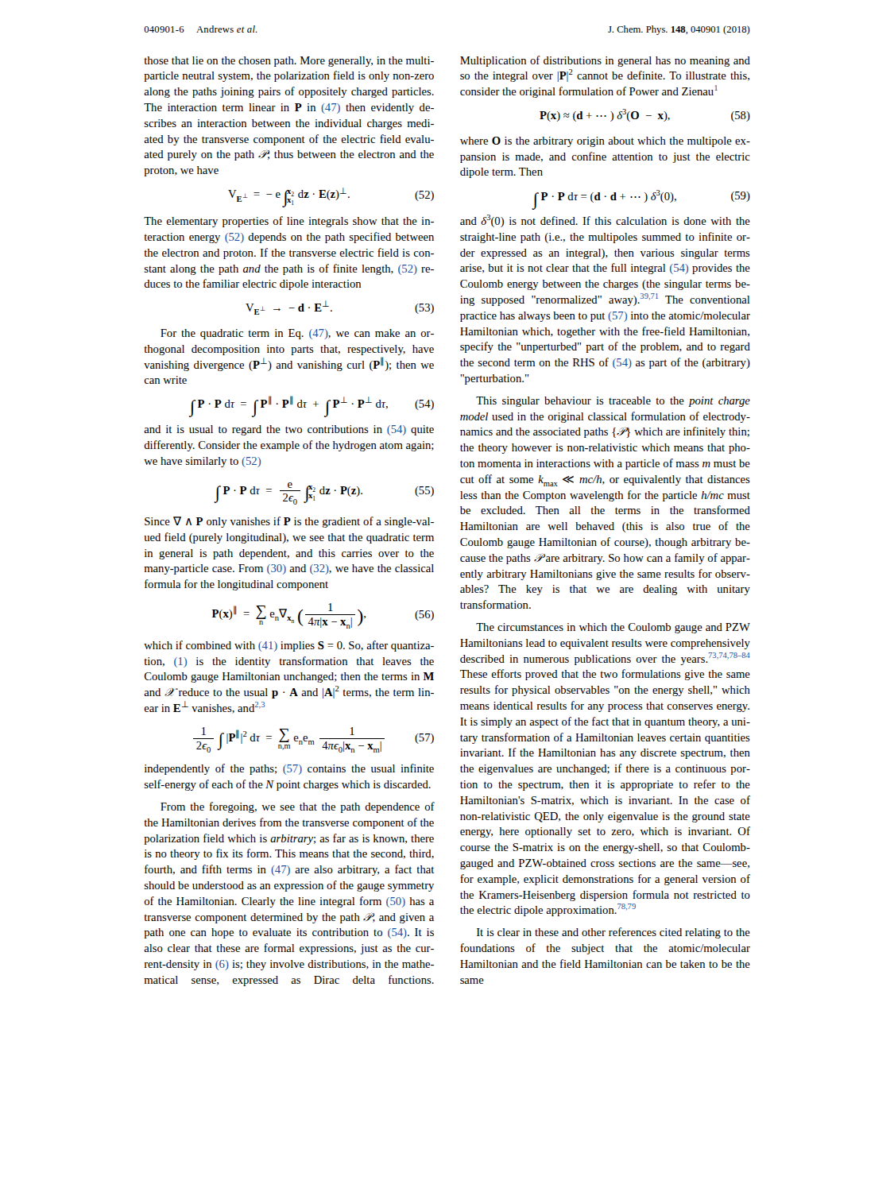040901-6 Andrews et al.
J. Chem. Phys. 148, 040901 (2018)
those that lie on the chosen path. More generally, in the multi-particle neutral system, the polarization field is only non-zero along the paths joining pairs of oppositely charged particles. The interaction term linear in P in (47) then evidently describes an interaction between the individual charges mediated by the transverse component of the electric field evaluated purely on the path 𝒫; thus between the electron and the proton, we have
VE⊥ = − e ∫x2 x1 dz · E(z)⊥. (52)
The elementary properties of line integrals show that the interaction energy (52) depends on the path specified between the electron and proton. If the transverse electric field is constant along the path and the path is of finite length, (52) reduces to the familiar electric dipole interaction
VE⊥ → − d · E⊥. (53)
For the quadratic term in Eq. (47), we can make an orthogonal decomposition into parts that, respectively, have vanishing divergence (P⊥) and vanishing curl (P∥); then we can write
∫ P · P dτ = ∫ P∥ · P∥ dτ + ∫ P⊥ · P⊥ dτ, (54)
and it is usual to regard the two contributions in (54) quite differently. Consider the example of the hydrogen atom again; we have similarly to (52)
∫ P · P dτ = e 2ϵ0 ∫x2 x1 dz · P(z). (55)
Since ∇ ∧ P only vanishes if P is the gradient of a single-valued field (purely longitudinal), we see that the quadratic term in general is path dependent, and this carries over to the many-particle case. From (30) and (32), we have the classical formula for the longitudinal component
P(x)∥ = ∑n en∇xn (14π|x − xn|), (56)
which if combined with (41) implies S = 0. So, after quantization, (1) is the identity transformation that leaves the Coulomb gauge Hamiltonian unchanged; then the terms in M and 𝒳 reduce to the usual p · A and |A|2 terms, the term linear in E⊥ vanishes, and2,3
12ϵ0 ∫ |P∥|2 dτ = ∑n,m enem 14πϵ0|xn − xm| (57)
independently of the paths; (57) contains the usual infinite self-energy of each of the N point charges which is discarded.
From the foregoing, we see that the path dependence of the Hamiltonian derives from the transverse component of the polarization field which is arbitrary; as far as is known, there is no theory to fix its form. This means that the second, third, fourth, and fifth terms in (47) are also arbitrary, a fact that should be understood as an expression of the gauge symmetry of the Hamiltonian. Clearly the line integral form (50) has a transverse component determined by the path 𝒫, and given a path one can hope to evaluate its contribution to (54). It is also clear that these are formal expressions, just as the current-density in (6) is; they involve distributions, in the mathematical sense, expressed as Dirac delta functions. Multiplication of distributions in general has no meaning and so the integral over |P|2 cannot be definite. To illustrate this, consider the original formulation of Power and Zienau1
P(x) ≈ (d + ⋯ ) δ3(O − x), (58)
where O is the arbitrary origin about which the multipole expansion is made, and confine attention to just the electric dipole term. Then
∫ P · P dτ = (d · d + ⋯ ) δ3(0), (59)
and δ3(0) is not defined. If this calculation is done with the straight-line path (i.e., the multipoles summed to infinite order expressed as an integral), then various singular terms arise, but it is not clear that the full integral (54) provides the Coulomb energy between the charges (the singular terms being supposed "renormalized" away).39,71 The conventional practice has always been to put (57) into the atomic/molecular Hamiltonian which, together with the free-field Hamiltonian, specify the "unperturbed" part of the problem, and to regard the second term on the RHS of (54) as part of the (arbitrary) "perturbation."
This singular behaviour is traceable to the point charge model used in the original classical formulation of electrodynamics and the associated paths {𝒫} which are infinitely thin; the theory however is non-relativistic which means that photon momenta in interactions with a particle of mass m must be cut off at some kmax ≪ mc/h, or equivalently that distances less than the Compton wavelength for the particle h/mc must be excluded. Then all the terms in the transformed Hamiltonian are well behaved (this is also true of the Coulomb gauge Hamiltonian of course), though arbitrary because the paths 𝒫 are arbitrary. So how can a family of apparently arbitrary Hamiltonians give the same results for observables? The key is that we are dealing with unitary transformation.
The circumstances in which the Coulomb gauge and PZW Hamiltonians lead to equivalent results were comprehensively described in numerous publications over the years.73,74,78–84 These efforts proved that the two formulations give the same results for physical observables "on the energy shell," which means identical results for any process that conserves energy. It is simply an aspect of the fact that in quantum theory, a unitary transformation of a Hamiltonian leaves certain quantities invariant. If the Hamiltonian has any discrete spectrum, then the eigenvalues are unchanged; if there is a continuous portion to the spectrum, then it is appropriate to refer to the Hamiltonian's S-matrix, which is invariant. In the case of non-relativistic QED, the only eigenvalue is the ground state energy, here optionally set to zero, which is invariant. Of course the S-matrix is on the energy-shell, so that Coulomb-gauged and PZW-obtained cross sections are the same—see, for example, explicit demonstrations for a general version of the Kramers-Heisenberg dispersion formula not restricted to the electric dipole approximation.78,79
It is clear in these and other references cited relating to the foundations of the subject that the atomic/molecular Hamiltonian and the field Hamiltonian can be taken to be the same